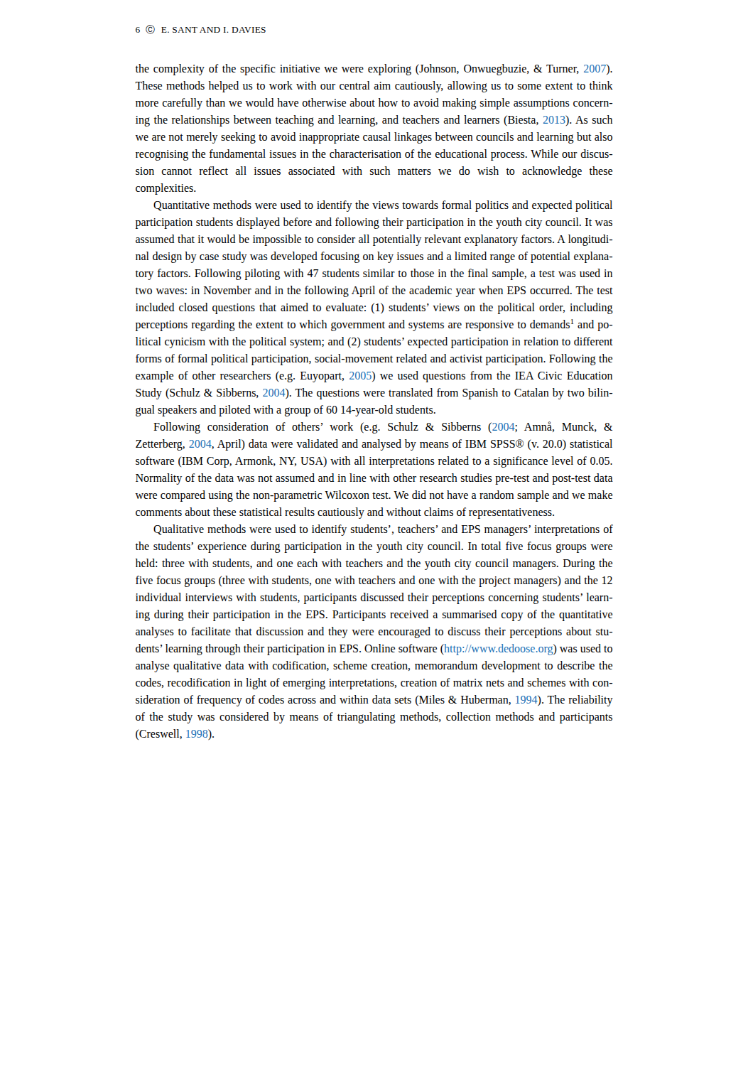6ⒸE. SANT AND I. DAVIES
the complexity of the specific initiative we were exploring (Johnson, Onwuegbuzie, & Turner, 2007). These methods helped us to work with our central aim cautiously, allowing us to some extent to think more carefully than we would have otherwise about how to avoid making simple assumptions concerning the relationships between teaching and learning, and teachers and learners (Biesta, 2013). As such we are not merely seeking to avoid inappropriate causal linkages between councils and learning but also recognising the fundamental issues in the characterisation of the educational process. While our discussion cannot reflect all issues associated with such matters we do wish to acknowledge these complexities.
Quantitative methods were used to identify the views towards formal politics and expected political participation students displayed before and following their participation in the youth city council. It was assumed that it would be impossible to consider all potentially relevant explanatory factors. A longitudinal design by case study was developed focusing on key issues and a limited range of potential explanatory factors. Following piloting with 47 students similar to those in the final sample, a test was used in two waves: in November and in the following April of the academic year when EPS occurred. The test included closed questions that aimed to evaluate: (1) students’ views on the political order, including perceptions regarding the extent to which government and systems are responsive to demands1 and political cynicism with the political system; and (2) students’ expected participation in relation to different forms of formal political participation, social-movement related and activist participation. Following the example of other researchers (e.g. Euyopart, 2005) we used questions from the IEA Civic Education Study (Schulz & Sibberns, 2004). The questions were translated from Spanish to Catalan by two bilingual speakers and piloted with a group of 60 14-year-old students.
Following consideration of others’ work (e.g. Schulz & Sibberns (2004; Amnå, Munck, & Zetterberg, 2004, April) data were validated and analysed by means of IBM SPSS® (v. 20.0) statistical software (IBM Corp, Armonk, NY, USA) with all interpretations related to a significance level of 0.05. Normality of the data was not assumed and in line with other research studies pre-test and post-test data were compared using the non-parametric Wilcoxon test. We did not have a random sample and we make comments about these statistical results cautiously and without claims of representativeness.
Qualitative methods were used to identify students’, teachers’ and EPS managers’ interpretations of the students’ experience during participation in the youth city council. In total five focus groups were held: three with students, and one each with teachers and the youth city council managers. During the five focus groups (three with students, one with teachers and one with the project managers) and the 12 individual interviews with students, participants discussed their perceptions concerning students’ learning during their participation in the EPS. Participants received a summarised copy of the quantitative analyses to facilitate that discussion and they were encouraged to discuss their perceptions about students’ learning through their participation in EPS. Online software (http://www.dedoose.org) was used to analyse qualitative data with codification, scheme creation, memorandum development to describe the codes, recodification in light of emerging interpretations, creation of matrix nets and schemes with consideration of frequency of codes across and within data sets (Miles & Huberman, 1994). The reliability of the study was considered by means of triangulating methods, collection methods and participants (Creswell, 1998).